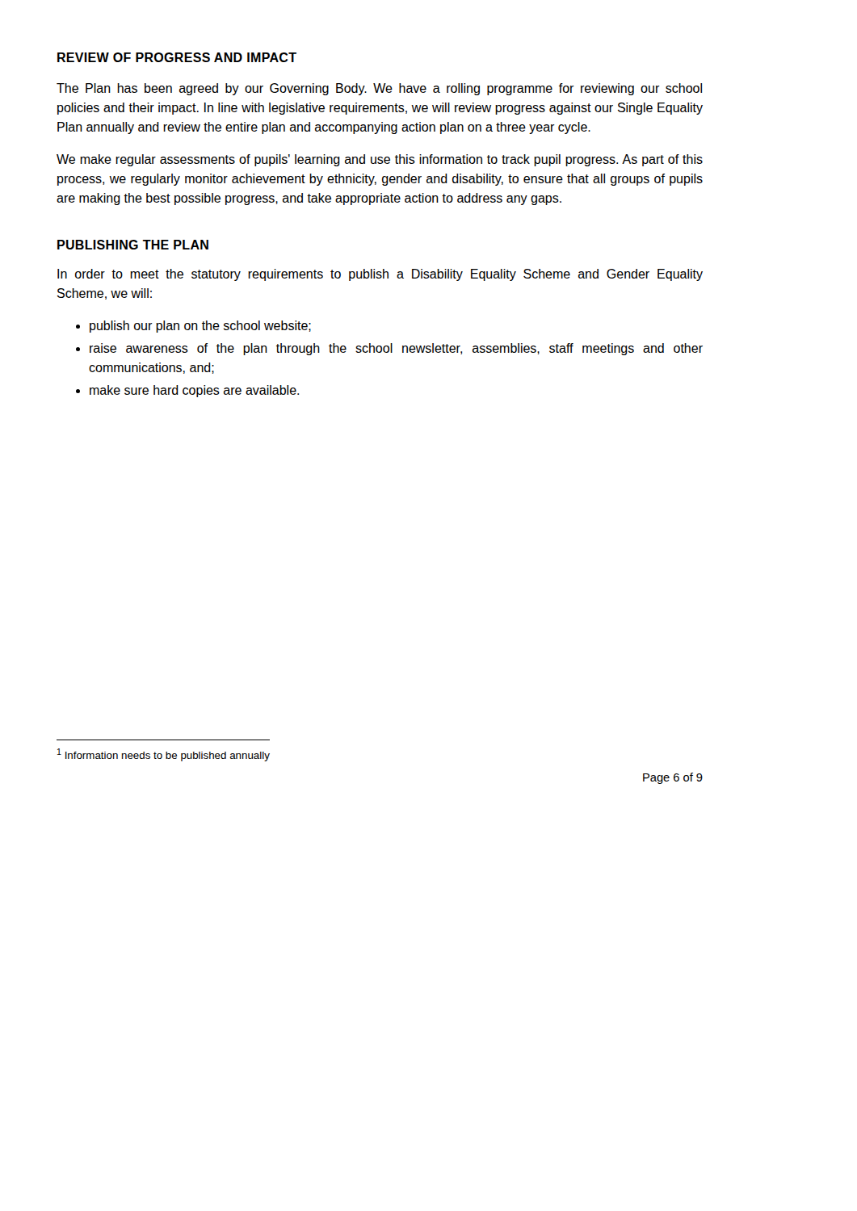Review of Progress and Impact
The Plan has been agreed by our Governing Body. We have a rolling programme for reviewing our school policies and their impact. In line with legislative requirements, we will review progress against our Single Equality Plan annually and review the entire plan and accompanying action plan on a three year cycle.
We make regular assessments of pupils' learning and use this information to track pupil progress. As part of this process, we regularly monitor achievement by ethnicity, gender and disability, to ensure that all groups of pupils are making the best possible progress, and take appropriate action to address any gaps.
Publishing the Plan
In order to meet the statutory requirements to publish a Disability Equality Scheme and Gender Equality Scheme, we will:
publish our plan on the school website;
raise awareness of the plan through the school newsletter, assemblies, staff meetings and other communications, and;
make sure hard copies are available.
1 Information needs to be published annually
Page 6 of 9